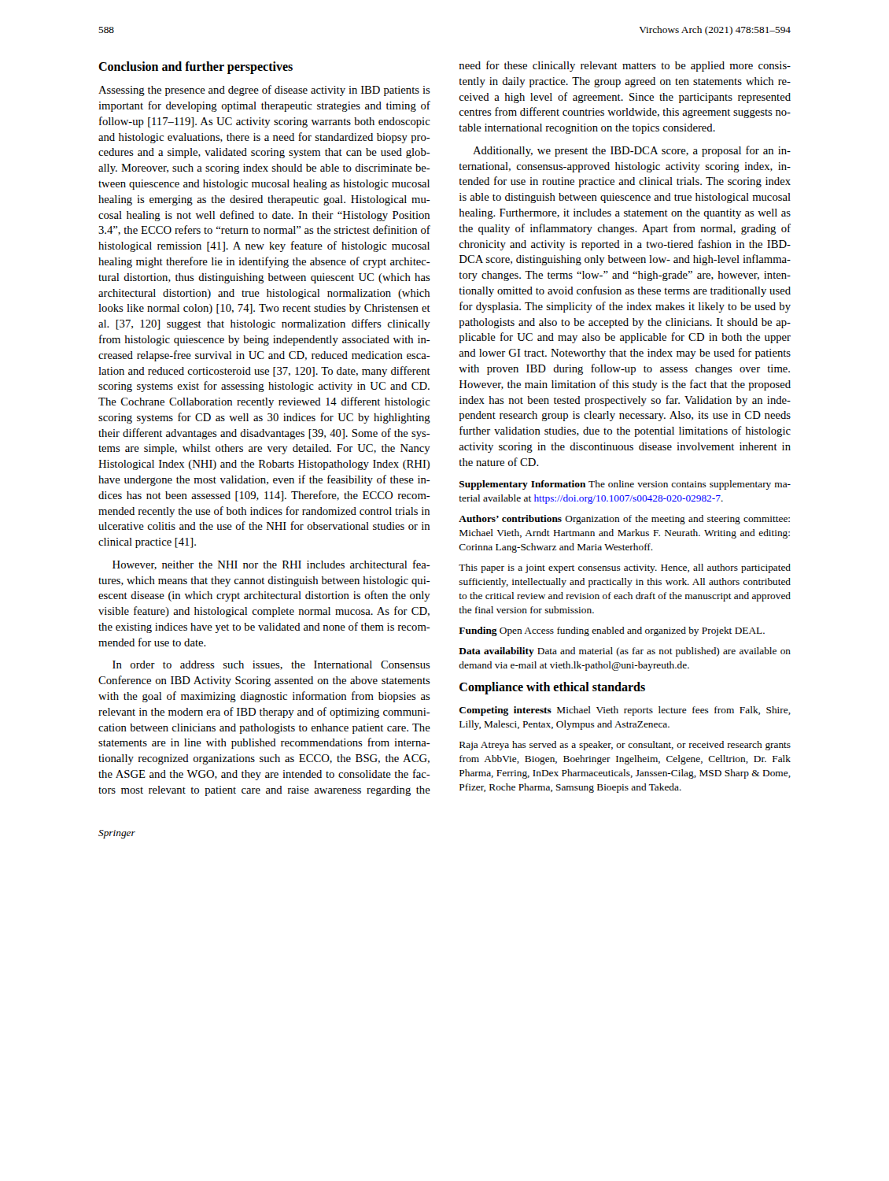588 Virchows Arch (2021) 478:581–594
Conclusion and further perspectives
Assessing the presence and degree of disease activity in IBD patients is important for developing optimal therapeutic strategies and timing of follow-up [117–119]. As UC activity scoring warrants both endoscopic and histologic evaluations, there is a need for standardized biopsy procedures and a simple, validated scoring system that can be used globally. Moreover, such a scoring index should be able to discriminate between quiescence and histologic mucosal healing as histologic mucosal healing is emerging as the desired therapeutic goal. Histological mucosal healing is not well defined to date. In their “Histology Position 3.4”, the ECCO refers to “return to normal” as the strictest definition of histological remission [41]. A new key feature of histologic mucosal healing might therefore lie in identifying the absence of crypt architectural distortion, thus distinguishing between quiescent UC (which has architectural distortion) and true histological normalization (which looks like normal colon) [10, 74]. Two recent studies by Christensen et al. [37, 120] suggest that histologic normalization differs clinically from histologic quiescence by being independently associated with increased relapse-free survival in UC and CD, reduced medication escalation and reduced corticosteroid use [37, 120]. To date, many different scoring systems exist for assessing histologic activity in UC and CD. The Cochrane Collaboration recently reviewed 14 different histologic scoring systems for CD as well as 30 indices for UC by highlighting their different advantages and disadvantages [39, 40]. Some of the systems are simple, whilst others are very detailed. For UC, the Nancy Histological Index (NHI) and the Robarts Histopathology Index (RHI) have undergone the most validation, even if the feasibility of these indices has not been assessed [109, 114]. Therefore, the ECCO recommended recently the use of both indices for randomized control trials in ulcerative colitis and the use of the NHI for observational studies or in clinical practice [41].
However, neither the NHI nor the RHI includes architectural features, which means that they cannot distinguish between histologic quiescent disease (in which crypt architectural distortion is often the only visible feature) and histological complete normal mucosa. As for CD, the existing indices have yet to be validated and none of them is recommended for use to date.
In order to address such issues, the International Consensus Conference on IBD Activity Scoring assented on the above statements with the goal of maximizing diagnostic information from biopsies as relevant in the modern era of IBD therapy and of optimizing communication between clinicians and pathologists to enhance patient care. The statements are in line with published recommendations from internationally recognized organizations such as ECCO, the BSG, the ACG, the ASGE and the WGO, and they are intended to consolidate the factors most relevant to patient care and raise awareness regarding the need for these clinically relevant matters to be applied more consistently in daily practice. The group agreed on ten statements which received a high level of agreement. Since the participants represented centres from different countries worldwide, this agreement suggests notable international recognition on the topics considered.
Additionally, we present the IBD-DCA score, a proposal for an international, consensus-approved histologic activity scoring index, intended for use in routine practice and clinical trials. The scoring index is able to distinguish between quiescence and true histological mucosal healing. Furthermore, it includes a statement on the quantity as well as the quality of inflammatory changes. Apart from normal, grading of chronicity and activity is reported in a two-tiered fashion in the IBD-DCA score, distinguishing only between low- and high-level inflammatory changes. The terms “low-” and “high-grade” are, however, intentionally omitted to avoid confusion as these terms are traditionally used for dysplasia. The simplicity of the index makes it likely to be used by pathologists and also to be accepted by the clinicians. It should be applicable for UC and may also be applicable for CD in both the upper and lower GI tract. Noteworthy that the index may be used for patients with proven IBD during follow-up to assess changes over time. However, the main limitation of this study is the fact that the proposed index has not been tested prospectively so far. Validation by an independent research group is clearly necessary. Also, its use in CD needs further validation studies, due to the potential limitations of histologic activity scoring in the discontinuous disease involvement inherent in the nature of CD.
Supplementary Information The online version contains supplementary material available at https://doi.org/10.1007/s00428-020-02982-7.
Authors’ contributions Organization of the meeting and steering committee: Michael Vieth, Arndt Hartmann and Markus F. Neurath. Writing and editing: Corinna Lang-Schwarz and Maria Westerhoff.
This paper is a joint expert consensus activity. Hence, all authors participated sufficiently, intellectually and practically in this work. All authors contributed to the critical review and revision of each draft of the manuscript and approved the final version for submission.
Funding Open Access funding enabled and organized by Projekt DEAL.
Data availability Data and material (as far as not published) are available on demand via e-mail at vieth.lk-pathol@uni-bayreuth.de.
Compliance with ethical standards
Competing interests Michael Vieth reports lecture fees from Falk, Shire, Lilly, Malesci, Pentax, Olympus and AstraZeneca.
Raja Atreya has served as a speaker, or consultant, or received research grants from AbbVie, Biogen, Boehringer Ingelheim, Celgene, Celltrion, Dr. Falk Pharma, Ferring, InDex Pharmaceuticals, Janssen-Cilag, MSD Sharp & Dome, Pfizer, Roche Pharma, Samsung Bioepis and Takeda.
Springer